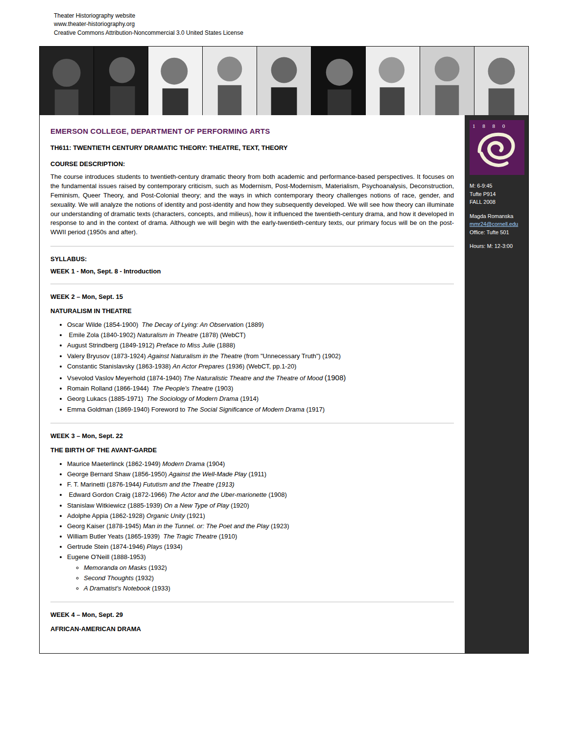Theater Historiography website
www.theater-historiography.org
Creative Commons Attribution-Noncommercial 3.0 United States License
EMERSON COLLEGE, DEPARTMENT OF PERFORMING ARTS
TH611: TWENTIETH CENTURY DRAMATIC THEORY: THEATRE, TEXT, THEORY
COURSE DESCRIPTION:
The course introduces students to twentieth-century dramatic theory from both academic and performance-based perspectives. It focuses on the fundamental issues raised by contemporary criticism, such as Modernism, Post-Modernism, Materialism, Psychoanalysis, Deconstruction, Feminism, Queer Theory, and Post-Colonial theory; and the ways in which contemporary theory challenges notions of race, gender, and sexuality. We will analyze the notions of identity and post-identity and how they subsequently developed. We will see how theory can illuminate our understanding of dramatic texts (characters, concepts, and milieus), how it influenced the twentieth-century drama, and how it developed in response to and in the context of drama. Although we will begin with the early-twentieth-century texts, our primary focus will be on the post-WWII period (1950s and after).
SYLLABUS:
WEEK 1 - Mon, Sept. 8 - Introduction
WEEK 2 – Mon, Sept. 15
NATURALISM IN THEATRE
Oscar Wilde (1854-1900) The Decay of Lying: An Observation (1889)
Emile Zola (1840-1902) Naturalism in Theatre (1878) (WebCT)
August Strindberg (1849-1912) Preface to Miss Julie (1888)
Valery Bryusov (1873-1924) Against Naturalism in the Theatre (from "Unnecessary Truth") (1902)
Constantic Stanislavsky (1863-1938) An Actor Prepares (1936) (WebCT, pp.1-20)
Vsevolod Vaslov Meyerhold (1874-1940) The Naturalistic Theatre and the Theatre of Mood (1908)
Romain Rolland (1866-1944) The People's Theatre (1903)
Georg Lukacs (1885-1971) The Sociology of Modern Drama (1914)
Emma Goldman (1869-1940) Foreword to The Social Significance of Modern Drama (1917)
WEEK 3 – Mon, Sept. 22
THE BIRTH OF THE AVANT-GARDE
Maurice Maeterlinck (1862-1949) Modern Drama (1904)
George Bernard Shaw (1856-1950) Against the Well-Made Play (1911)
F. T. Marinetti (1876-1944) Fututism and the Theatre (1913)
Edward Gordon Craig (1872-1966) The Actor and the Uber-marionette (1908)
Stanislaw Witkiewicz (1885-1939) On a New Type of Play (1920)
Adolphe Appia (1862-1928) Organic Unity (1921)
Georg Kaiser (1878-1945) Man in the Tunnel. or: The Poet and the Play (1923)
William Butler Yeats (1865-1939) The Tragic Theatre (1910)
Gertrude Stein (1874-1946) Plays (1934)
Eugene O'Neill (1888-1953)
Memoranda on Masks (1932)
Second Thoughts (1932)
A Dramatist's Notebook (1933)
WEEK 4 – Mon, Sept. 29
AFRICAN-AMERICAN DRAMA
1 8 8 0
M: 6-9:45
Tufte P914
FALL 2008
Magda Romanska
mmr24@cornell.edu
Office: Tufte 501
Hours: M: 12-3:00